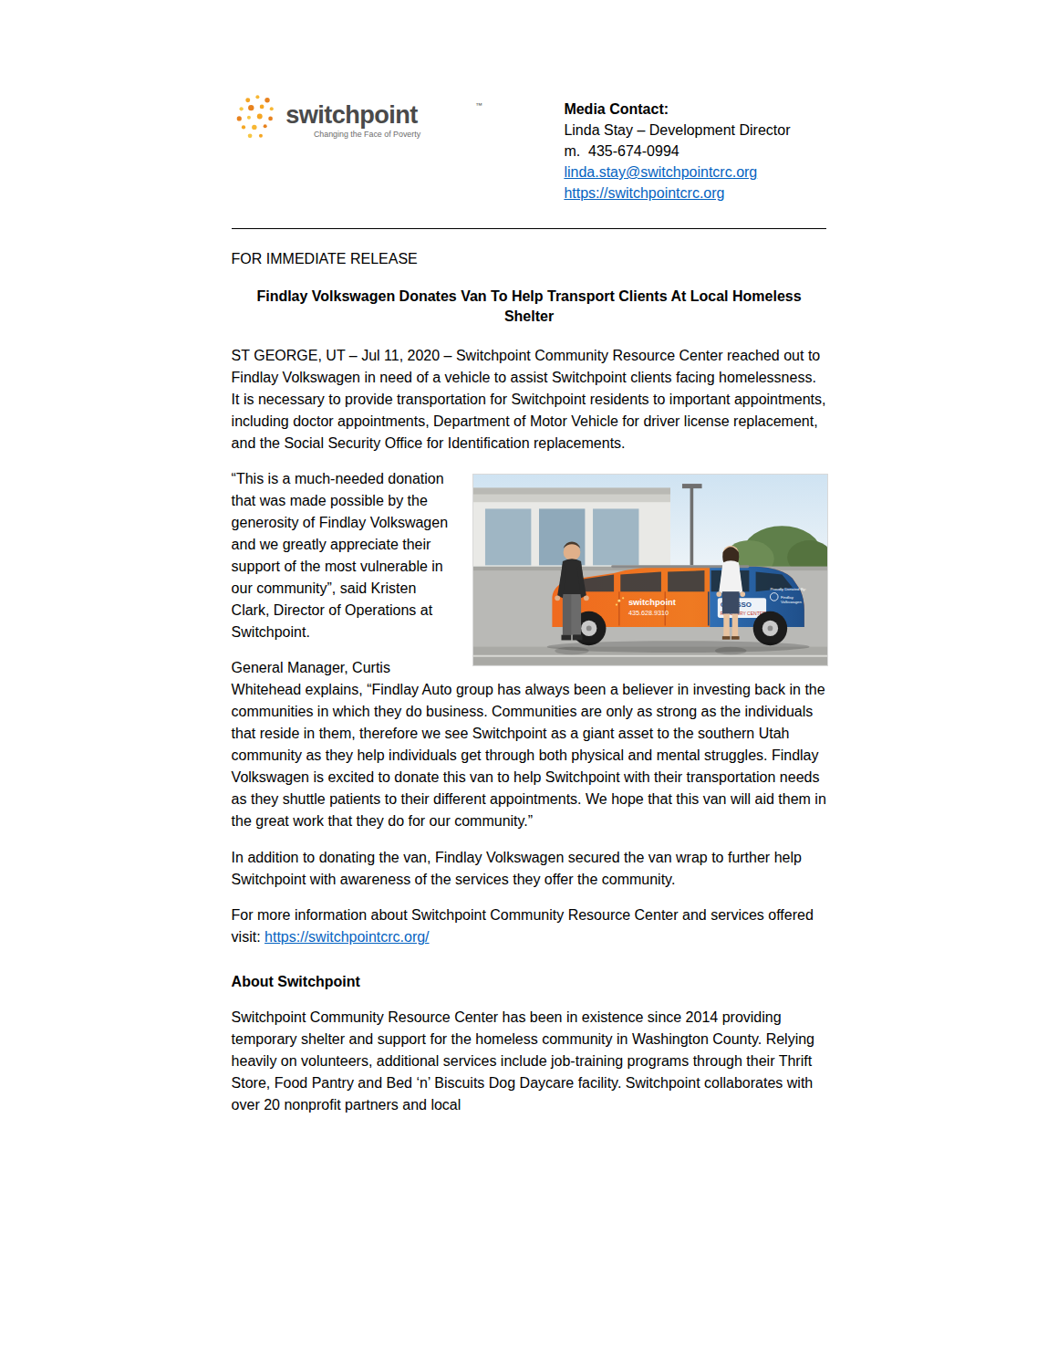switchpoint ™ Changing the Face of Poverty
Media Contact:
Linda Stay – Development Director
m. 435-674-0994
linda.stay@switchpointcrc.org
https://switchpointcrc.org
FOR IMMEDIATE RELEASE
Findlay Volkswagen Donates Van To Help Transport Clients At Local Homeless Shelter
ST GEORGE, UT – Jul 11, 2020 – Switchpoint Community Resource Center reached out to Findlay Volkswagen in need of a vehicle to assist Switchpoint clients facing homelessness. It is necessary to provide transportation for Switchpoint residents to important appointments, including doctor appointments, Department of Motor Vehicle for driver license replacement, and the Social Security Office for Identification replacements.
switchpoint 435.628.9310 CROSSO RECOVERY CENTER Proudly Donated By: Findlay Volkswagen
“This is a much-needed donation that was made possible by the generosity of Findlay Volkswagen and we greatly appreciate their support of the most vulnerable in our community”, said Kristen Clark, Director of Operations at Switchpoint.
General Manager, Curtis Whitehead explains, “Findlay Auto group has always been a believer in investing back in the communities in which they do business. Communities are only as strong as the individuals that reside in them, therefore we see Switchpoint as a giant asset to the southern Utah community as they help individuals get through both physical and mental struggles. Findlay Volkswagen is excited to donate this van to help Switchpoint with their transportation needs as they shuttle patients to their different appointments. We hope that this van will aid them in the great work that they do for our community.”
In addition to donating the van, Findlay Volkswagen secured the van wrap to further help Switchpoint with awareness of the services they offer the community.
For more information about Switchpoint Community Resource Center and services offered visit: https://switchpointcrc.org/
About Switchpoint
Switchpoint Community Resource Center has been in existence since 2014 providing temporary shelter and support for the homeless community in Washington County. Relying heavily on volunteers, additional services include job-training programs through their Thrift Store, Food Pantry and Bed ‘n’ Biscuits Dog Daycare facility. Switchpoint collaborates with over 20 nonprofit partners and local